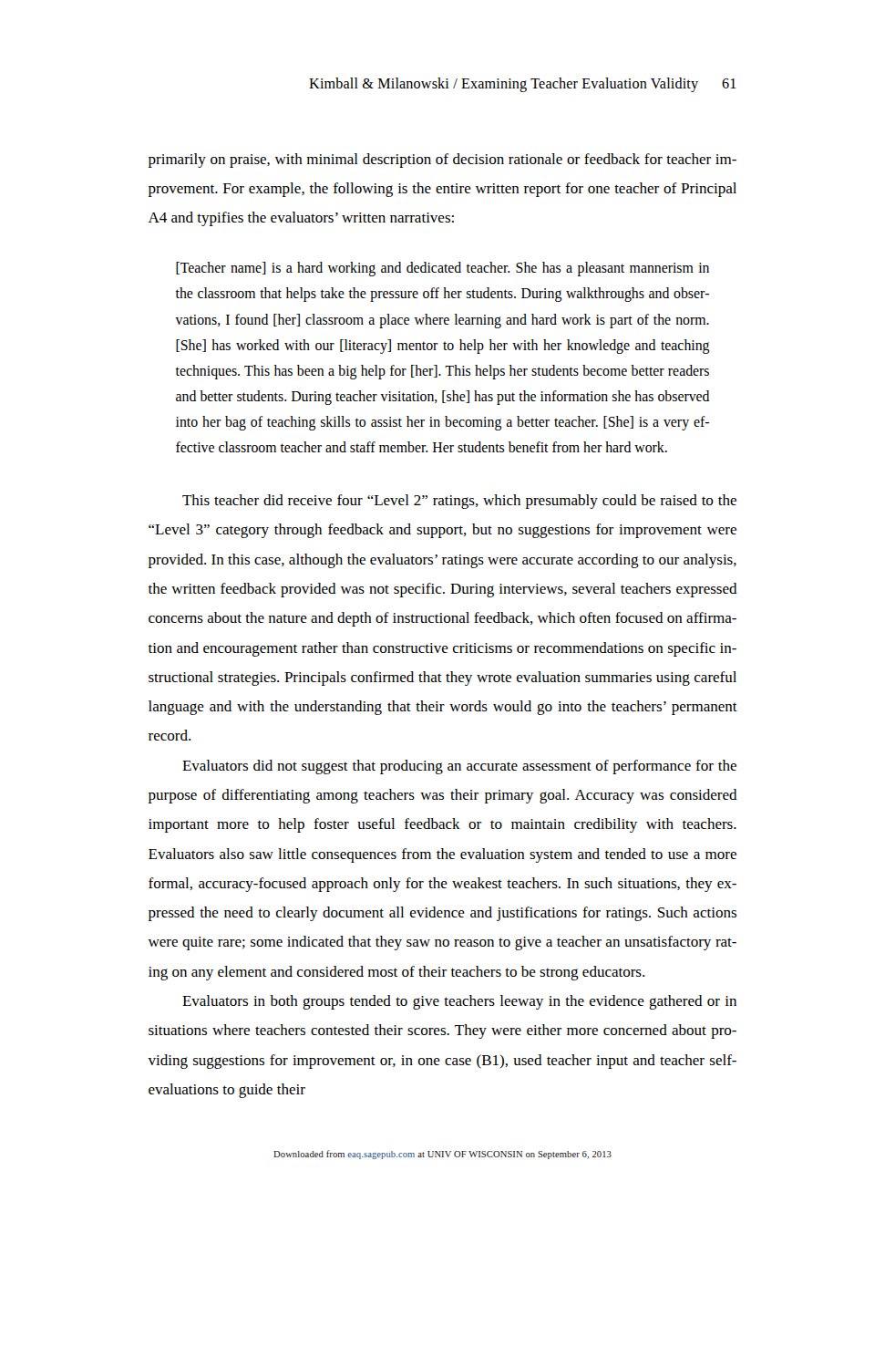Kimball & Milanowski / Examining Teacher Evaluation Validity61
primarily on praise, with minimal description of decision rationale or feedback for teacher improvement. For example, the following is the entire written report for one teacher of Principal A4 and typifies the evaluators’ written narratives:
[Teacher name] is a hard working and dedicated teacher. She has a pleasant mannerism in the classroom that helps take the pressure off her students. During walkthroughs and observations, I found [her] classroom a place where learning and hard work is part of the norm. [She] has worked with our [literacy] mentor to help her with her knowledge and teaching techniques. This has been a big help for [her]. This helps her students become better readers and better students. During teacher visitation, [she] has put the information she has observed into her bag of teaching skills to assist her in becoming a better teacher. [She] is a very effective classroom teacher and staff member. Her students benefit from her hard work.
This teacher did receive four “Level 2” ratings, which presumably could be raised to the “Level 3” category through feedback and support, but no suggestions for improvement were provided. In this case, although the evaluators’ ratings were accurate according to our analysis, the written feedback provided was not specific. During interviews, several teachers expressed concerns about the nature and depth of instructional feedback, which often focused on affirmation and encouragement rather than constructive criticisms or recommendations on specific instructional strategies. Principals confirmed that they wrote evaluation summaries using careful language and with the understanding that their words would go into the teachers’ permanent record.
Evaluators did not suggest that producing an accurate assessment of performance for the purpose of differentiating among teachers was their primary goal. Accuracy was considered important more to help foster useful feedback or to maintain credibility with teachers. Evaluators also saw little consequences from the evaluation system and tended to use a more formal, accuracy-focused approach only for the weakest teachers. In such situations, they expressed the need to clearly document all evidence and justifications for ratings. Such actions were quite rare; some indicated that they saw no reason to give a teacher an unsatisfactory rating on any element and considered most of their teachers to be strong educators.
Evaluators in both groups tended to give teachers leeway in the evidence gathered or in situations where teachers contested their scores. They were either more concerned about providing suggestions for improvement or, in one case (B1), used teacher input and teacher self-evaluations to guide their
Downloaded from eaq.sagepub.com at UNIV OF WISCONSIN on September 6, 2013